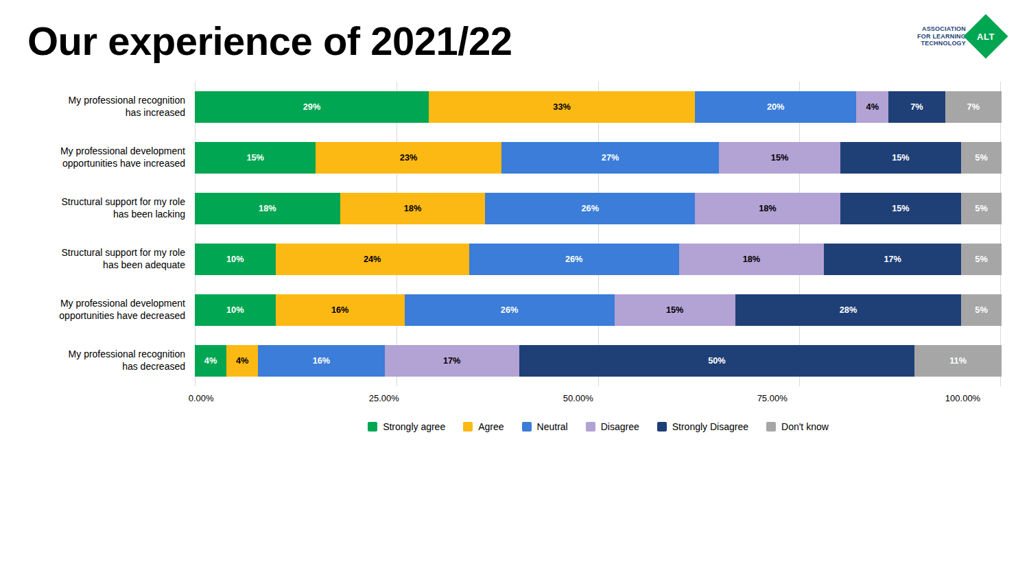Our experience of 2021/22
Association
for Learning
Technology
ALT
My professional recognition
has increased
29%
33%
20%
4%
7%
7%
My professional development
opportunities have increased
15%
23%
27%
15%
15%
5%
Structural support for my role
has been lacking
18%
18%
26%
18%
15%
5%
Structural support for my role
has been adequate
10%
24%
26%
18%
17%
5%
My professional development
opportunities have decreased
10%
16%
26%
15%
28%
5%
My professional recognition
has decreased
4%
4%
16%
17%
50%
11%
0.00% 25.00% 50.00% 75.00% 100.00%
Strongly agree
Agree
Neutral
Disagree
Strongly Disagree
Don't know